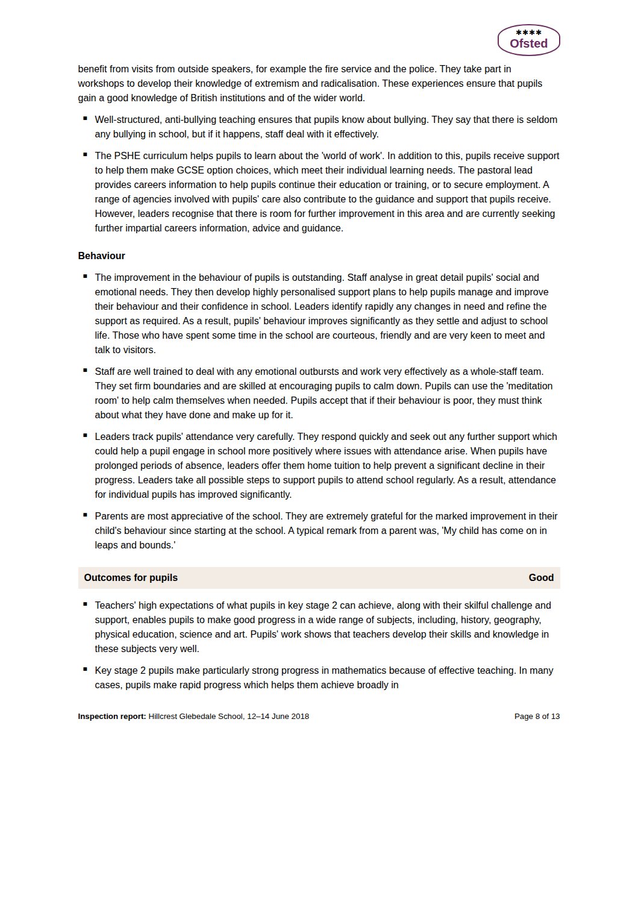✱✱✱✱
Ofsted
benefit from visits from outside speakers, for example the fire service and the police. They take part in workshops to develop their knowledge of extremism and radicalisation. These experiences ensure that pupils gain a good knowledge of British institutions and of the wider world.
Well-structured, anti-bullying teaching ensures that pupils know about bullying. They say that there is seldom any bullying in school, but if it happens, staff deal with it effectively.
The PSHE curriculum helps pupils to learn about the 'world of work'. In addition to this, pupils receive support to help them make GCSE option choices, which meet their individual learning needs. The pastoral lead provides careers information to help pupils continue their education or training, or to secure employment. A range of agencies involved with pupils' care also contribute to the guidance and support that pupils receive. However, leaders recognise that there is room for further improvement in this area and are currently seeking further impartial careers information, advice and guidance.
Behaviour
The improvement in the behaviour of pupils is outstanding. Staff analyse in great detail pupils' social and emotional needs. They then develop highly personalised support plans to help pupils manage and improve their behaviour and their confidence in school. Leaders identify rapidly any changes in need and refine the support as required. As a result, pupils' behaviour improves significantly as they settle and adjust to school life. Those who have spent some time in the school are courteous, friendly and are very keen to meet and talk to visitors.
Staff are well trained to deal with any emotional outbursts and work very effectively as a whole-staff team. They set firm boundaries and are skilled at encouraging pupils to calm down. Pupils can use the 'meditation room' to help calm themselves when needed. Pupils accept that if their behaviour is poor, they must think about what they have done and make up for it.
Leaders track pupils' attendance very carefully. They respond quickly and seek out any further support which could help a pupil engage in school more positively where issues with attendance arise. When pupils have prolonged periods of absence, leaders offer them home tuition to help prevent a significant decline in their progress. Leaders take all possible steps to support pupils to attend school regularly. As a result, attendance for individual pupils has improved significantly.
Parents are most appreciative of the school. They are extremely grateful for the marked improvement in their child's behaviour since starting at the school. A typical remark from a parent was, 'My child has come on in leaps and bounds.'
Outcomes for pupils Good
Teachers' high expectations of what pupils in key stage 2 can achieve, along with their skilful challenge and support, enables pupils to make good progress in a wide range of subjects, including, history, geography, physical education, science and art. Pupils' work shows that teachers develop their skills and knowledge in these subjects very well.
Key stage 2 pupils make particularly strong progress in mathematics because of effective teaching. In many cases, pupils make rapid progress which helps them achieve broadly in
Inspection report: Hillcrest Glebedale School, 12–14 June 2018
Page 8 of 13